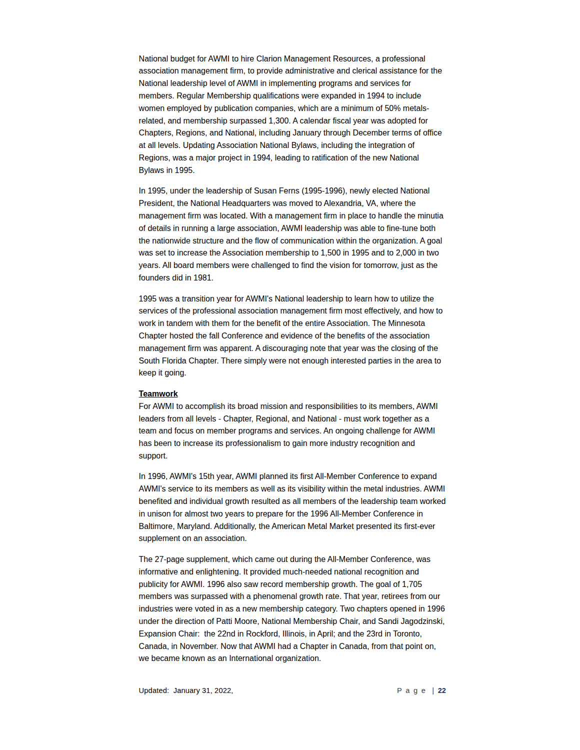National budget for AWMI to hire Clarion Management Resources, a professional association management firm, to provide administrative and clerical assistance for the National leadership level of AWMI in implementing programs and services for members. Regular Membership qualifications were expanded in 1994 to include women employed by publication companies, which are a minimum of 50% metals-related, and membership surpassed 1,300. A calendar fiscal year was adopted for Chapters, Regions, and National, including January through December terms of office at all levels. Updating Association National Bylaws, including the integration of Regions, was a major project in 1994, leading to ratification of the new National Bylaws in 1995.
In 1995, under the leadership of Susan Ferns (1995-1996), newly elected National President, the National Headquarters was moved to Alexandria, VA, where the management firm was located. With a management firm in place to handle the minutia of details in running a large association, AWMI leadership was able to fine-tune both the nationwide structure and the flow of communication within the organization. A goal was set to increase the Association membership to 1,500 in 1995 and to 2,000 in two years. All board members were challenged to find the vision for tomorrow, just as the founders did in 1981.
1995 was a transition year for AWMI's National leadership to learn how to utilize the services of the professional association management firm most effectively, and how to work in tandem with them for the benefit of the entire Association. The Minnesota Chapter hosted the fall Conference and evidence of the benefits of the association management firm was apparent. A discouraging note that year was the closing of the South Florida Chapter. There simply were not enough interested parties in the area to keep it going.
Teamwork
For AWMI to accomplish its broad mission and responsibilities to its members, AWMI leaders from all levels - Chapter, Regional, and National - must work together as a team and focus on member programs and services. An ongoing challenge for AWMI has been to increase its professionalism to gain more industry recognition and support.
In 1996, AWMI's 15th year, AWMI planned its first All-Member Conference to expand AWMI's service to its members as well as its visibility within the metal industries. AWMI benefited and individual growth resulted as all members of the leadership team worked in unison for almost two years to prepare for the 1996 All-Member Conference in Baltimore, Maryland. Additionally, the American Metal Market presented its first-ever supplement on an association.
The 27-page supplement, which came out during the All-Member Conference, was informative and enlightening. It provided much-needed national recognition and publicity for AWMI. 1996 also saw record membership growth. The goal of 1,705 members was surpassed with a phenomenal growth rate. That year, retirees from our industries were voted in as a new membership category. Two chapters opened in 1996 under the direction of Patti Moore, National Membership Chair, and Sandi Jagodzinski, Expansion Chair: the 22nd in Rockford, Illinois, in April; and the 23rd in Toronto, Canada, in November. Now that AWMI had a Chapter in Canada, from that point on, we became known as an International organization.
Updated: January 31, 2022, P a g e | 22